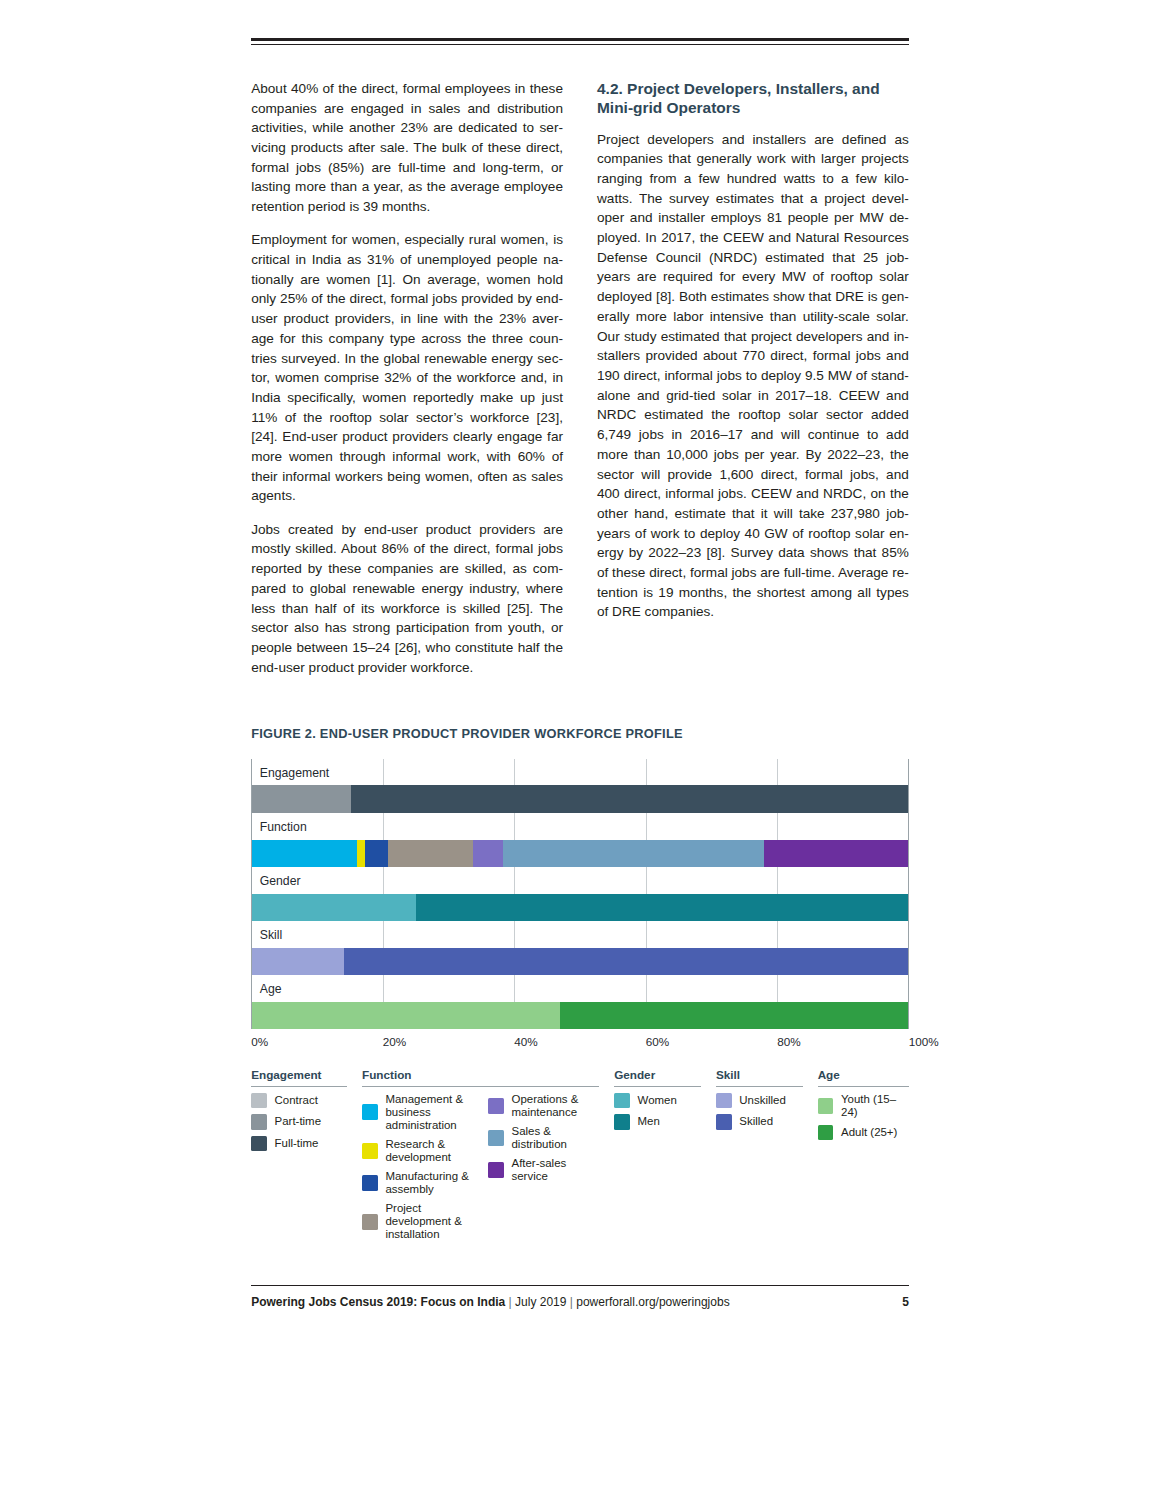About 40% of the direct, formal employees in these companies are engaged in sales and distribution activities, while another 23% are dedicated to servicing products after sale. The bulk of these direct, formal jobs (85%) are full-time and long-term, or lasting more than a year, as the average employee retention period is 39 months.
Employment for women, especially rural women, is critical in India as 31% of unemployed people nationally are women [1]. On average, women hold only 25% of the direct, formal jobs provided by end-user product providers, in line with the 23% average for this company type across the three countries surveyed. In the global renewable energy sector, women comprise 32% of the workforce and, in India specifically, women reportedly make up just 11% of the rooftop solar sector’s workforce [23], [24]. End-user product providers clearly engage far more women through informal work, with 60% of their informal workers being women, often as sales agents.
Jobs created by end-user product providers are mostly skilled. About 86% of the direct, formal jobs reported by these companies are skilled, as compared to global renewable energy industry, where less than half of its workforce is skilled [25]. The sector also has strong participation from youth, or people between 15–24 [26], who constitute half the end-user product provider workforce.
4.2. Project Developers, Installers, and Mini-grid Operators
Project developers and installers are defined as companies that generally work with larger projects ranging from a few hundred watts to a few kilowatts. The survey estimates that a project developer and installer employs 81 people per MW deployed. In 2017, the CEEW and Natural Resources Defense Council (NRDC) estimated that 25 job-years are required for every MW of rooftop solar deployed [8]. Both estimates show that DRE is generally more labor intensive than utility-scale solar. Our study estimated that project developers and installers provided about 770 direct, formal jobs and 190 direct, informal jobs to deploy 9.5 MW of standalone and grid-tied solar in 2017–18. CEEW and NRDC estimated the rooftop solar sector added 6,749 jobs in 2016–17 and will continue to add more than 10,000 jobs per year. By 2022–23, the sector will provide 1,600 direct, formal jobs, and 400 direct, informal jobs. CEEW and NRDC, on the other hand, estimate that it will take 237,980 job-years of work to deploy 40 GW of rooftop solar energy by 2022–23 [8]. Survey data shows that 85% of these direct, formal jobs are full-time. Average retention is 19 months, the shortest among all types of DRE companies.
FIGURE 2. END-USER PRODUCT PROVIDER WORKFORCE PROFILE
Engagement
Function
Gender
Skill
Age
0% 20% 40% 60% 80% 100%
Engagement
Contract
Part-time
Full-time
Function
Management & business administration
Research & development
Manufacturing & assembly
Project development & installation
Operations & maintenance
Sales & distribution
After-sales service
Gender
Women
Men
Skill
Unskilled
Skilled
Age
Youth (15–24)
Adult (25+)
Powering Jobs Census 2019: Focus on India | July 2019 | powerforall.org/poweringjobs
5